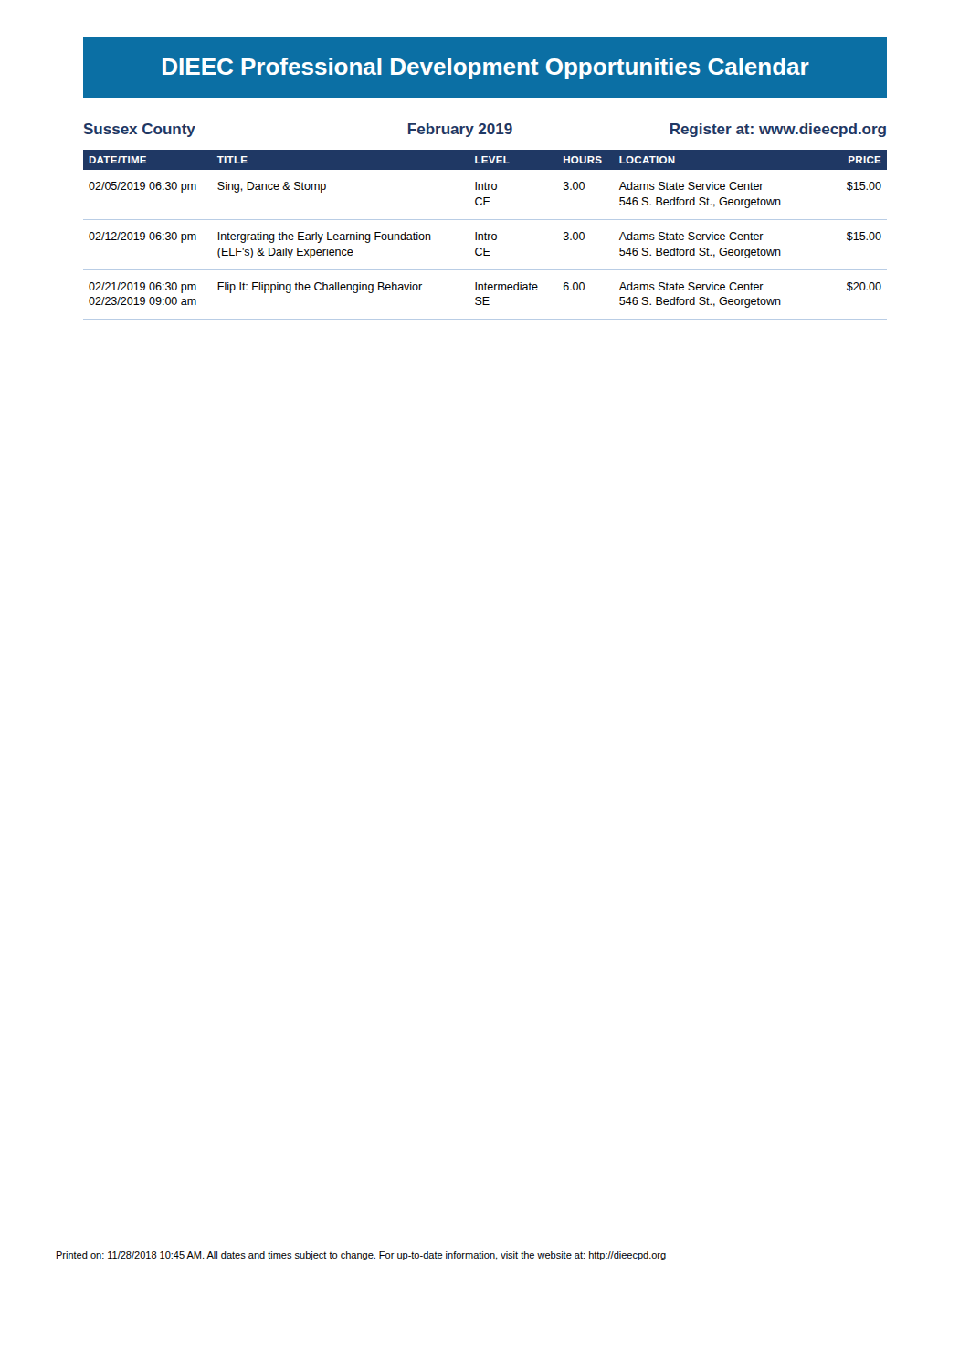DIEEC Professional Development Opportunities Calendar
Sussex County
February 2019
Register at: www.dieecpd.org
| DATE/TIME | TITLE | LEVEL | HOURS | LOCATION | PRICE |
| --- | --- | --- | --- | --- | --- |
| 02/05/2019 06:30 pm | Sing, Dance & Stomp | Intro CE | 3.00 | Adams State Service Center 546 S. Bedford St., Georgetown | $15.00 |
| 02/12/2019 06:30 pm | Intergrating the Early Learning Foundation (ELF's) & Daily Experience | Intro CE | 3.00 | Adams State Service Center 546 S. Bedford St., Georgetown | $15.00 |
| 02/21/2019 06:30 pm 02/23/2019 09:00 am | Flip It: Flipping the Challenging Behavior | Intermediate SE | 6.00 | Adams State Service Center 546 S. Bedford St., Georgetown | $20.00 |
Printed on: 11/28/2018 10:45 AM. All dates and times subject to change. For up-to-date information, visit the website at: http://dieecpd.org